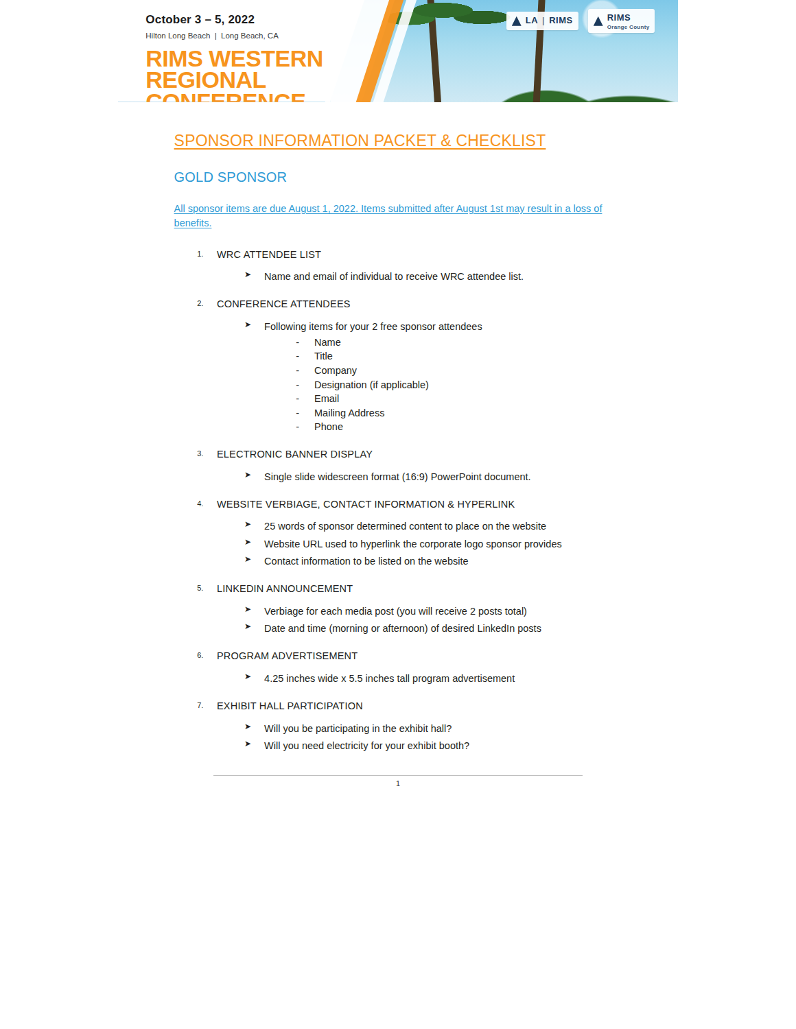October 3 – 5, 2022
Hilton Long Beach | Long Beach, CA
RIMS WESTERN
REGIONAL
CONFERENCE
Shaping the World Ahead for a Brighter Future
LA|RIMS
RIMSOrange County
SPONSOR INFORMATION PACKET & CHECKLIST
GOLD SPONSOR
All sponsor items are due August 1, 2022. Items submitted after August 1st may result in a loss of benefits.
WRC ATTENDEE LIST
Name and email of individual to receive WRC attendee list.
CONFERENCE ATTENDEES
Following items for your 2 free sponsor attendees
Name
Title
Company
Designation (if applicable)
Email
Mailing Address
Phone
ELECTRONIC BANNER DISPLAY
Single slide widescreen format (16:9) PowerPoint document.
WEBSITE VERBIAGE, CONTACT INFORMATION & HYPERLINK
25 words of sponsor determined content to place on the website
Website URL used to hyperlink the corporate logo sponsor provides
Contact information to be listed on the website
LINKEDIN ANNOUNCEMENT
Verbiage for each media post (you will receive 2 posts total)
Date and time (morning or afternoon) of desired LinkedIn posts
PROGRAM ADVERTISEMENT
4.25 inches wide x 5.5 inches tall program advertisement
EXHIBIT HALL PARTICIPATION
Will you be participating in the exhibit hall?
Will you need electricity for your exhibit booth?
1